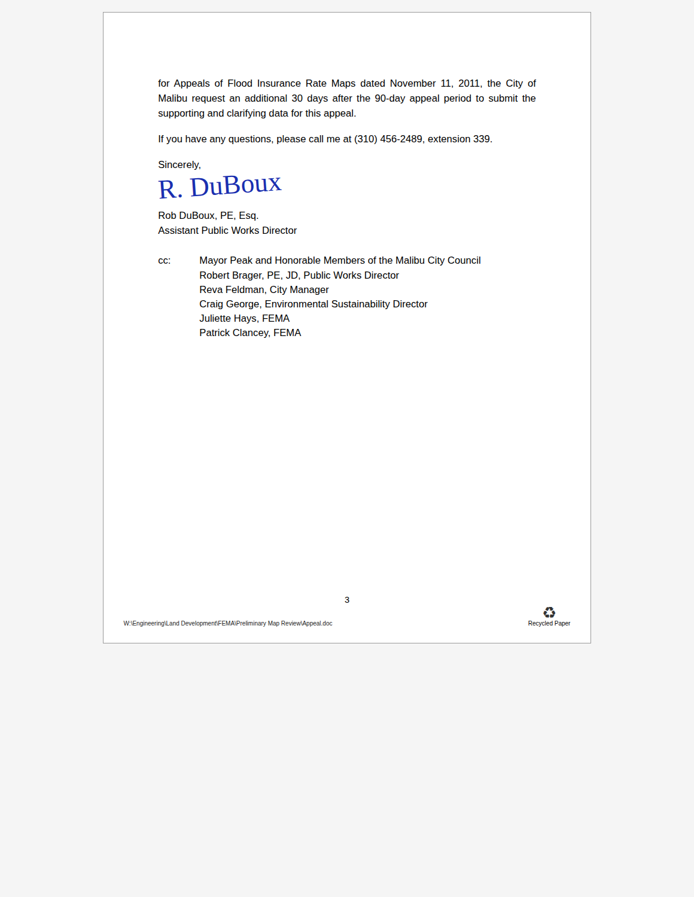for Appeals of Flood Insurance Rate Maps dated November 11, 2011, the City of Malibu request an additional 30 days after the 90-day appeal period to submit the supporting and clarifying data for this appeal.
If you have any questions, please call me at (310) 456-2489, extension 339.
Sincerely,
R. DuBoux
Rob DuBoux, PE, Esq.
Assistant Public Works Director
| cc: | Mayor Peak and Honorable Members of the Malibu City Council |
| | Robert Brager, PE, JD, Public Works Director |
| | Reva Feldman, City Manager |
| | Craig George, Environmental Sustainability Director |
| | Juliette Hays, FEMA |
| | Patrick Clancey, FEMA |
3
W:\Engineering\Land Development\FEMA\Preliminary Map Review\Appeal.doc
♻ Recycled Paper